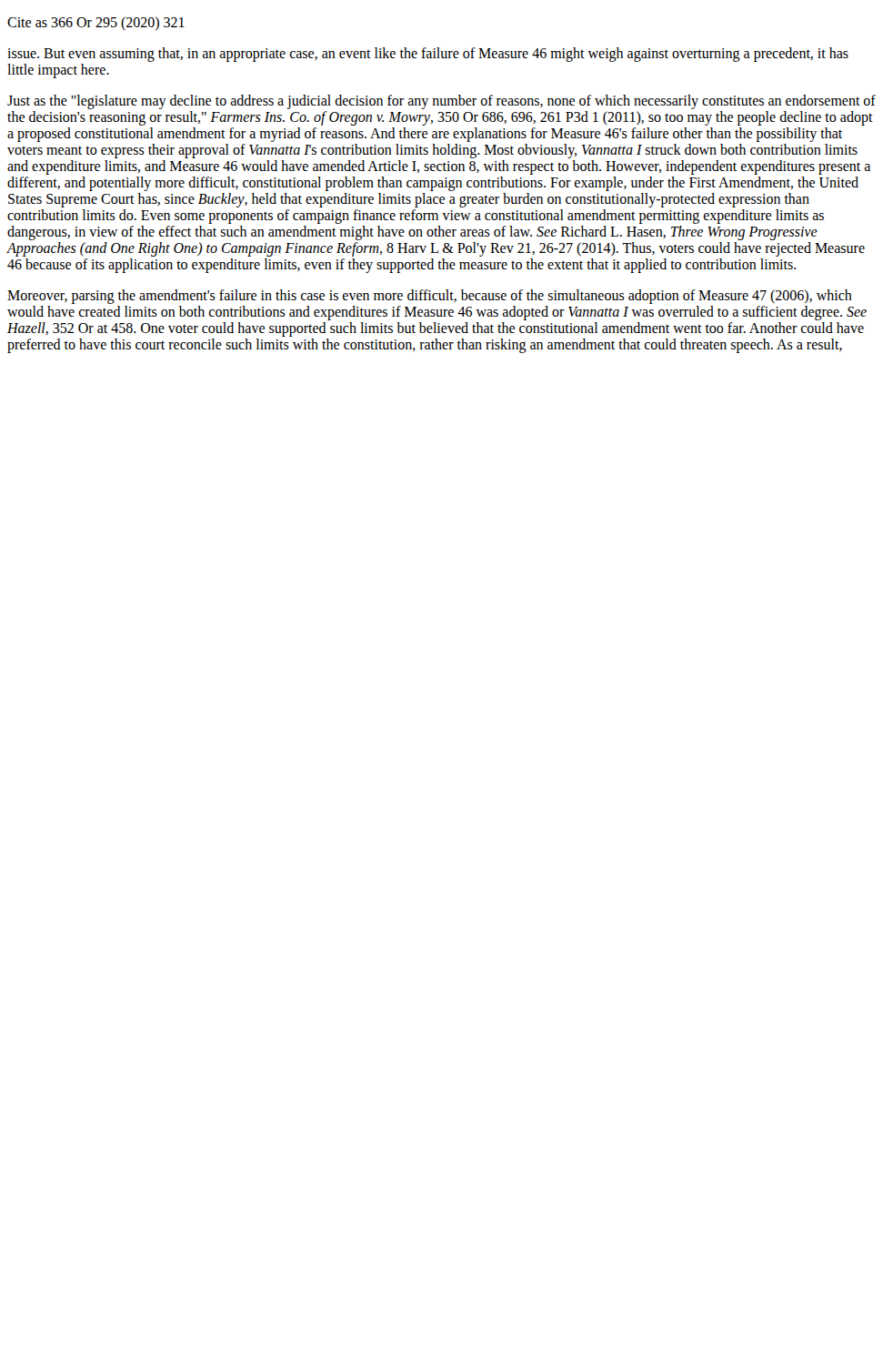Cite as 366 Or 295 (2020) 321
issue. But even assuming that, in an appropriate case, an event like the failure of Measure 46 might weigh against overturning a precedent, it has little impact here.
Just as the "legislature may decline to address a judicial decision for any number of reasons, none of which necessarily constitutes an endorsement of the decision's reasoning or result," Farmers Ins. Co. of Oregon v. Mowry, 350 Or 686, 696, 261 P3d 1 (2011), so too may the people decline to adopt a proposed constitutional amendment for a myriad of reasons. And there are explanations for Measure 46's failure other than the possibility that voters meant to express their approval of Vannatta I's contribution limits holding. Most obviously, Vannatta I struck down both contribution limits and expenditure limits, and Measure 46 would have amended Article I, section 8, with respect to both. However, independent expenditures present a different, and potentially more difficult, constitutional problem than campaign contributions. For example, under the First Amendment, the United States Supreme Court has, since Buckley, held that expenditure limits place a greater burden on constitutionally-protected expression than contribution limits do. Even some proponents of campaign finance reform view a constitutional amendment permitting expenditure limits as dangerous, in view of the effect that such an amendment might have on other areas of law. See Richard L. Hasen, Three Wrong Progressive Approaches (and One Right One) to Campaign Finance Reform, 8 Harv L & Pol'y Rev 21, 26-27 (2014). Thus, voters could have rejected Measure 46 because of its application to expenditure limits, even if they supported the measure to the extent that it applied to contribution limits.
Moreover, parsing the amendment's failure in this case is even more difficult, because of the simultaneous adoption of Measure 47 (2006), which would have created limits on both contributions and expenditures if Measure 46 was adopted or Vannatta I was overruled to a sufficient degree. See Hazell, 352 Or at 458. One voter could have supported such limits but believed that the constitutional amendment went too far. Another could have preferred to have this court reconcile such limits with the constitution, rather than risking an amendment that could threaten speech. As a result,